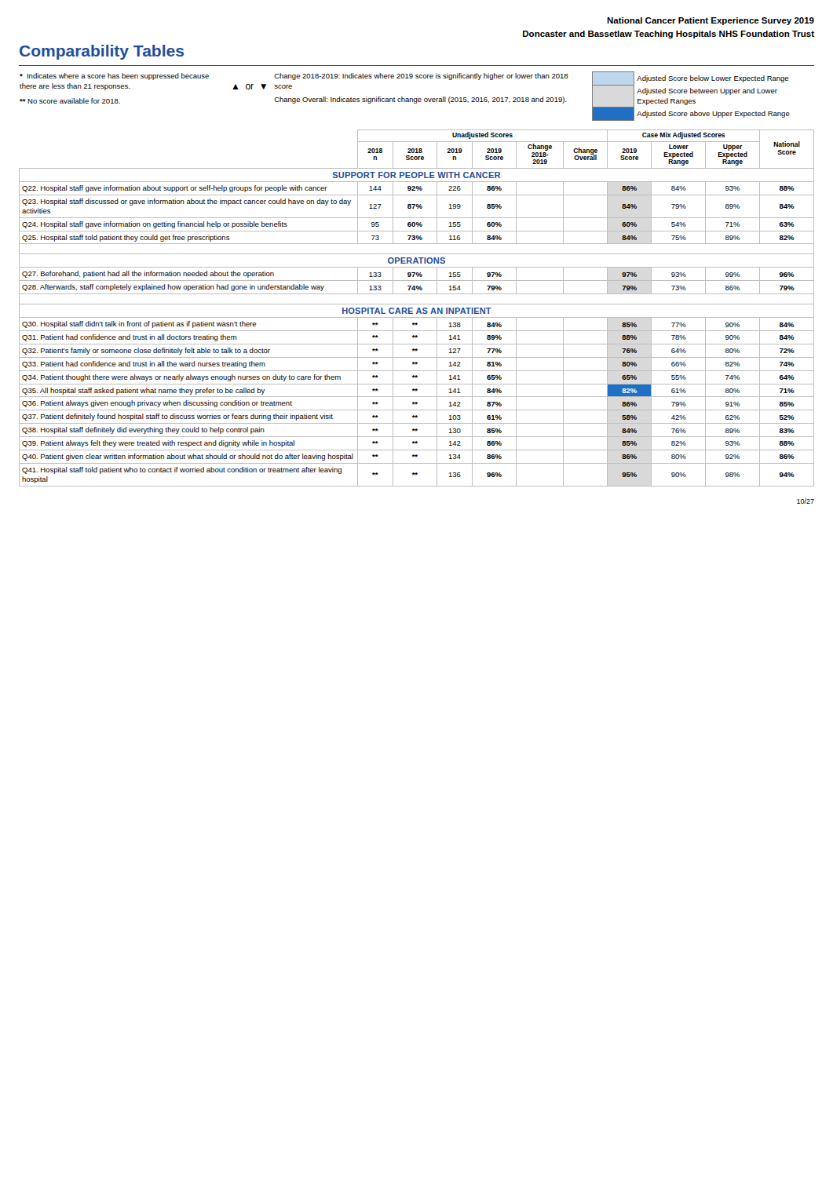National Cancer Patient Experience Survey 2019
Doncaster and Bassetlaw Teaching Hospitals NHS Foundation Trust
Comparability Tables
| * Indicates where a score has been suppressed because there are less than 21 responses. ** No score available for 2018. | ▲ or ▼ | Change 2018-2019: Indicates where 2019 score is significantly higher or lower than 2018 score Change Overall: Indicates significant change overall (2015, 2016, 2017, 2018 and 2019). | / / Adjusted Score below Lower Expected Range / / / Adjusted Score between Upper and Lower Expected Ranges / / / Adjusted Score above Upper Expected Range / |
| | Unadjusted Scores | Case Mix Adjusted Scores | National Score |
| --- | --- | --- | --- |
| 2018 n | 2018 Score | 2019 n | 2019 Score | Change 2018- 2019 | Change Overall | 2019 Score | Lower Expected Range | Upper Expected Range |
| SUPPORT FOR PEOPLE WITH CANCER |
| Q22. Hospital staff gave information about support or self-help groups for people with cancer | 144 | 92% | 226 | 86% | | | 86% | 84% | 93% | 88% |
| Q23. Hospital staff discussed or gave information about the impact cancer could have on day to day activities | 127 | 87% | 199 | 85% | | | 84% | 79% | 89% | 84% |
| Q24. Hospital staff gave information on getting financial help or possible benefits | 95 | 60% | 155 | 60% | | | 60% | 54% | 71% | 63% |
| Q25. Hospital staff told patient they could get free prescriptions | 73 | 73% | 116 | 84% | | | 84% | 75% | 89% | 82% |
| OPERATIONS |
| Q27. Beforehand, patient had all the information needed about the operation | 133 | 97% | 155 | 97% | | | 97% | 93% | 99% | 96% |
| Q28. Afterwards, staff completely explained how operation had gone in understandable way | 133 | 74% | 154 | 79% | | | 79% | 73% | 86% | 79% |
| HOSPITAL CARE AS AN INPATIENT |
| Q30. Hospital staff didn't talk in front of patient as if patient wasn't there | ** | ** | 138 | 84% | | | 85% | 77% | 90% | 84% |
| Q31. Patient had confidence and trust in all doctors treating them | ** | ** | 141 | 89% | | | 88% | 78% | 90% | 84% |
| Q32. Patient's family or someone close definitely felt able to talk to a doctor | ** | ** | 127 | 77% | | | 76% | 64% | 80% | 72% |
| Q33. Patient had confidence and trust in all the ward nurses treating them | ** | ** | 142 | 81% | | | 80% | 66% | 82% | 74% |
| Q34. Patient thought there were always or nearly always enough nurses on duty to care for them | ** | ** | 141 | 65% | | | 65% | 55% | 74% | 64% |
| Q35. All hospital staff asked patient what name they prefer to be called by | ** | ** | 141 | 84% | | | 82% | 61% | 80% | 71% |
| Q36. Patient always given enough privacy when discussing condition or treatment | ** | ** | 142 | 87% | | | 86% | 79% | 91% | 85% |
| Q37. Patient definitely found hospital staff to discuss worries or fears during their inpatient visit | ** | ** | 103 | 61% | | | 58% | 42% | 62% | 52% |
| Q38. Hospital staff definitely did everything they could to help control pain | ** | ** | 130 | 85% | | | 84% | 76% | 89% | 83% |
| Q39. Patient always felt they were treated with respect and dignity while in hospital | ** | ** | 142 | 86% | | | 85% | 82% | 93% | 88% |
| Q40. Patient given clear written information about what should or should not do after leaving hospital | ** | ** | 134 | 86% | | | 86% | 80% | 92% | 86% |
| Q41. Hospital staff told patient who to contact if worried about condition or treatment after leaving hospital | ** | ** | 136 | 96% | | | 95% | 90% | 98% | 94% |
10/27